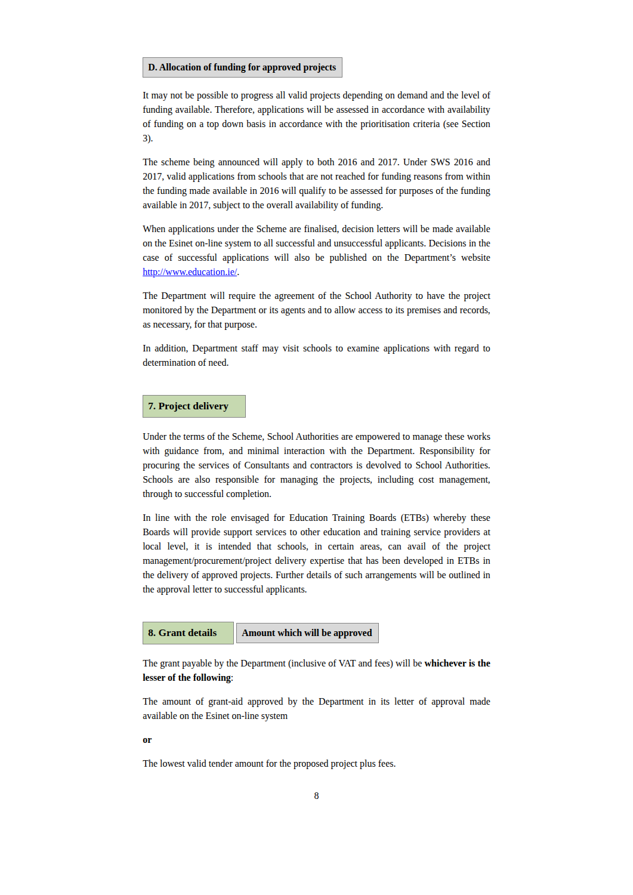D. Allocation of funding for approved projects
It may not be possible to progress all valid projects depending on demand and the level of funding available. Therefore, applications will be assessed in accordance with availability of funding on a top down basis in accordance with the prioritisation criteria (see Section 3).
The scheme being announced will apply to both 2016 and 2017. Under SWS 2016 and 2017, valid applications from schools that are not reached for funding reasons from within the funding made available in 2016 will qualify to be assessed for purposes of the funding available in 2017, subject to the overall availability of funding.
When applications under the Scheme are finalised, decision letters will be made available on the Esinet on-line system to all successful and unsuccessful applicants. Decisions in the case of successful applications will also be published on the Department’s website http://www.education.ie/.
The Department will require the agreement of the School Authority to have the project monitored by the Department or its agents and to allow access to its premises and records, as necessary, for that purpose.
In addition, Department staff may visit schools to examine applications with regard to determination of need.
7. Project delivery
Under the terms of the Scheme, School Authorities are empowered to manage these works with guidance from, and minimal interaction with the Department. Responsibility for procuring the services of Consultants and contractors is devolved to School Authorities. Schools are also responsible for managing the projects, including cost management, through to successful completion.
In line with the role envisaged for Education Training Boards (ETBs) whereby these Boards will provide support services to other education and training service providers at local level, it is intended that schools, in certain areas, can avail of the project management/procurement/project delivery expertise that has been developed in ETBs in the delivery of approved projects. Further details of such arrangements will be outlined in the approval letter to successful applicants.
8. Grant details
Amount which will be approved
The grant payable by the Department (inclusive of VAT and fees) will be whichever is the lesser of the following:
The amount of grant-aid approved by the Department in its letter of approval made available on the Esinet on-line system
or
The lowest valid tender amount for the proposed project plus fees.
8